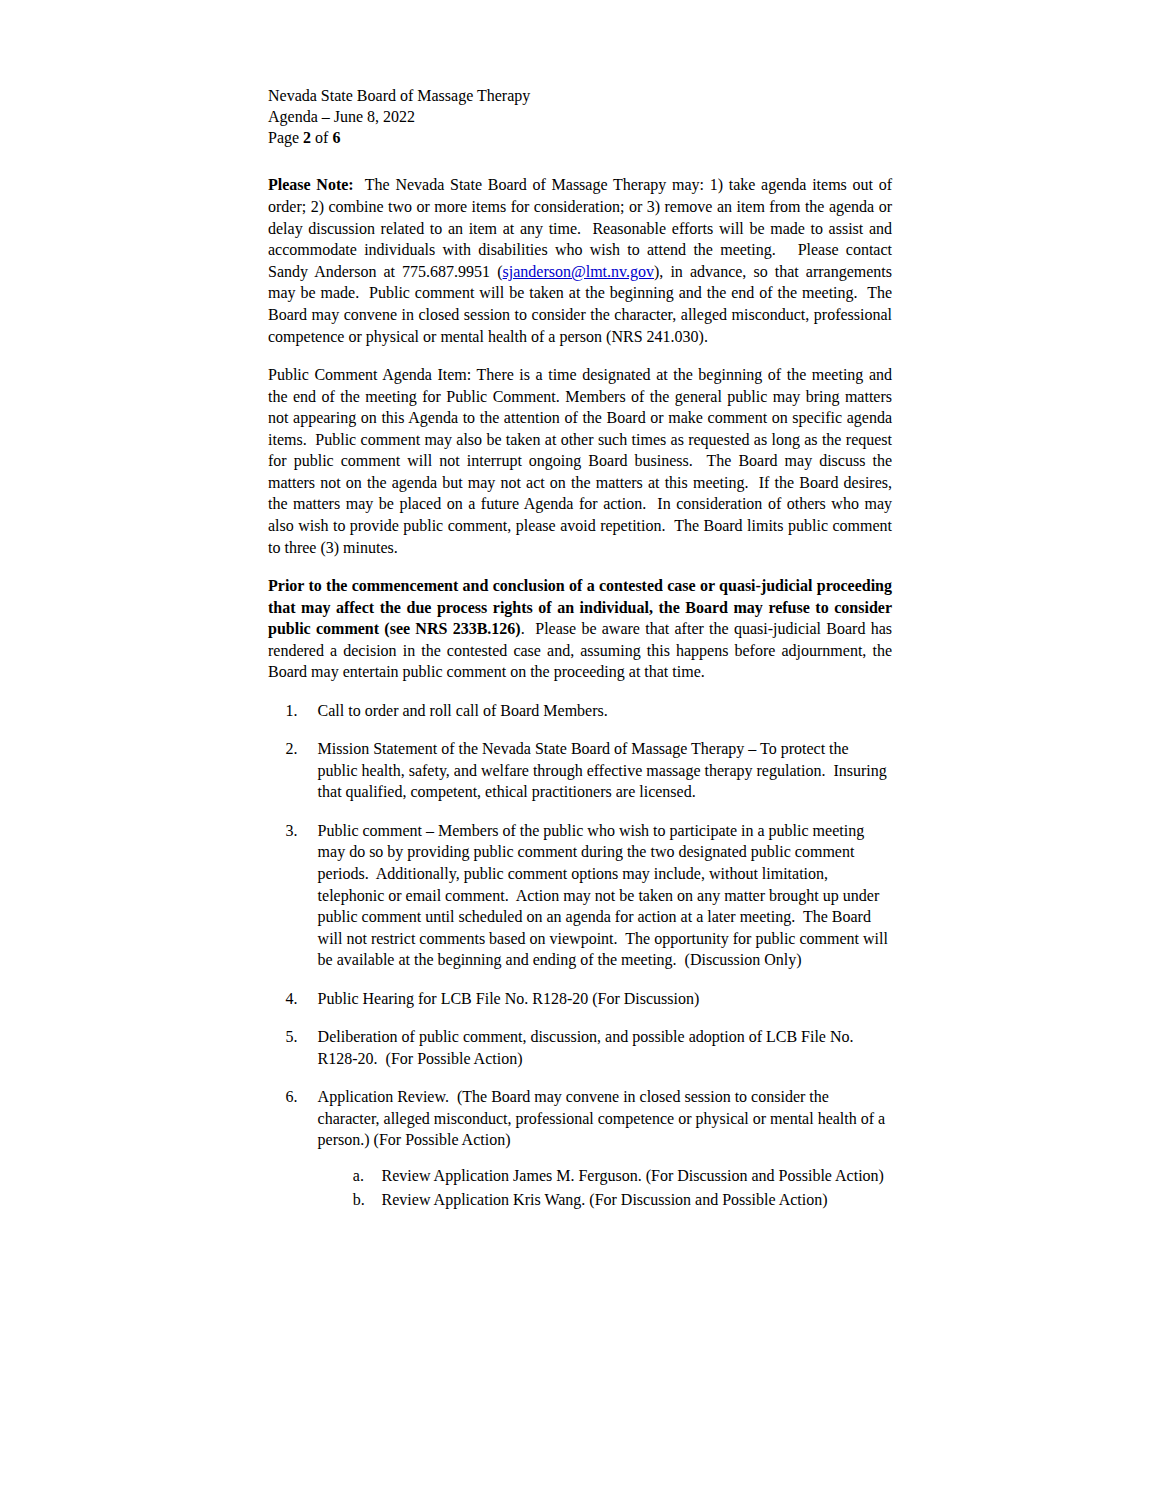Nevada State Board of Massage Therapy
Agenda – June 8, 2022
Page 2 of 6
Please Note: The Nevada State Board of Massage Therapy may: 1) take agenda items out of order; 2) combine two or more items for consideration; or 3) remove an item from the agenda or delay discussion related to an item at any time. Reasonable efforts will be made to assist and accommodate individuals with disabilities who wish to attend the meeting. Please contact Sandy Anderson at 775.687.9951 (sjanderson@lmt.nv.gov), in advance, so that arrangements may be made. Public comment will be taken at the beginning and the end of the meeting. The Board may convene in closed session to consider the character, alleged misconduct, professional competence or physical or mental health of a person (NRS 241.030).
Public Comment Agenda Item: There is a time designated at the beginning of the meeting and the end of the meeting for Public Comment. Members of the general public may bring matters not appearing on this Agenda to the attention of the Board or make comment on specific agenda items. Public comment may also be taken at other such times as requested as long as the request for public comment will not interrupt ongoing Board business. The Board may discuss the matters not on the agenda but may not act on the matters at this meeting. If the Board desires, the matters may be placed on a future Agenda for action. In consideration of others who may also wish to provide public comment, please avoid repetition. The Board limits public comment to three (3) minutes.
Prior to the commencement and conclusion of a contested case or quasi-judicial proceeding that may affect the due process rights of an individual, the Board may refuse to consider public comment (see NRS 233B.126). Please be aware that after the quasi-judicial Board has rendered a decision in the contested case and, assuming this happens before adjournment, the Board may entertain public comment on the proceeding at that time.
Call to order and roll call of Board Members.
Mission Statement of the Nevada State Board of Massage Therapy – To protect the public health, safety, and welfare through effective massage therapy regulation. Insuring that qualified, competent, ethical practitioners are licensed.
Public comment – Members of the public who wish to participate in a public meeting may do so by providing public comment during the two designated public comment periods. Additionally, public comment options may include, without limitation, telephonic or email comment. Action may not be taken on any matter brought up under public comment until scheduled on an agenda for action at a later meeting. The Board will not restrict comments based on viewpoint. The opportunity for public comment will be available at the beginning and ending of the meeting. (Discussion Only)
Public Hearing for LCB File No. R128-20 (For Discussion)
Deliberation of public comment, discussion, and possible adoption of LCB File No. R128-20. (For Possible Action)
Application Review. (The Board may convene in closed session to consider the character, alleged misconduct, professional competence or physical or mental health of a person.) (For Possible Action)
Review Application James M. Ferguson. (For Discussion and Possible Action)
Review Application Kris Wang. (For Discussion and Possible Action)